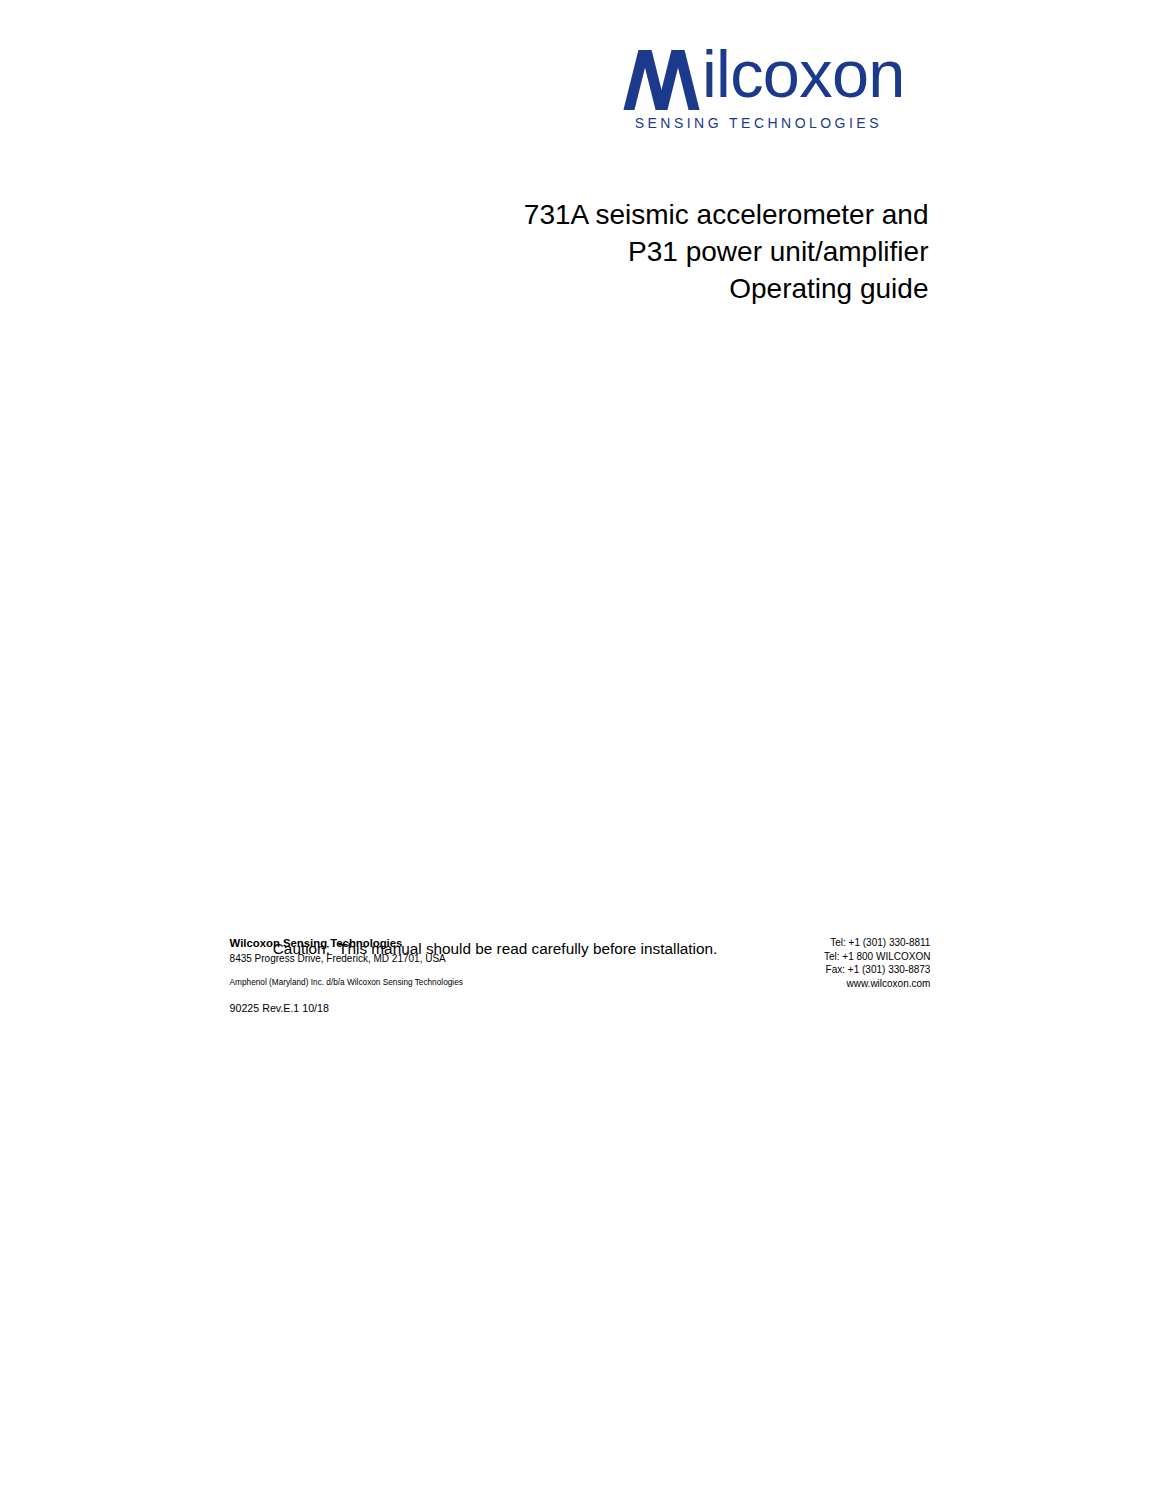ilcoxon
SENSING TECHNOLOGIES
731A seismic accelerometer and
P31 power unit/amplifier
Operating guide
Caution: This manual should be read carefully before installation.
Wilcoxon Sensing Technologies
8435 Progress Drive, Frederick, MD 21701, USA
Amphenol (Maryland) Inc. d/b/a Wilcoxon Sensing Technologies
90225 Rev.E.1 10/18
Tel: +1 (301) 330-8811
Tel: +1 800 WILCOXON
Fax: +1 (301) 330-8873
www.wilcoxon.com